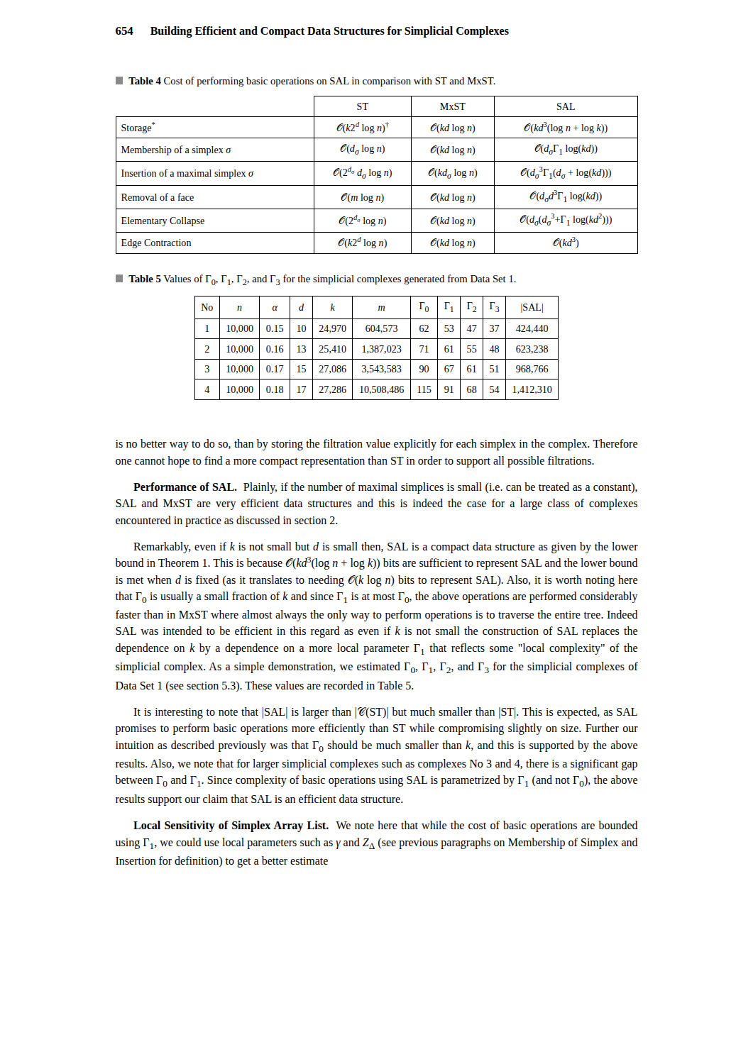654 Building Efficient and Compact Data Structures for Simplicial Complexes
Table 4 Cost of performing basic operations on SAL in comparison with ST and MxST.
| | ST | MxST | SAL |
| --- | --- | --- | --- |
| Storage * | 𝒪 ( k 2 d log n ) † | 𝒪 ( kd log n ) | 𝒪 ( kd 3 (log n + log k )) |
| Membership of a simplex σ | 𝒪 ( d σ log n ) | 𝒪 ( kd log n ) | 𝒪 ( d σ Γ 1 log( kd )) |
| Insertion of a maximal simplex σ | 𝒪 (2 d σ d σ log n ) | 𝒪 ( kd σ log n ) | 𝒪 ( d σ 3 Γ 1 ( d σ + log( kd ))) |
| Removal of a face | 𝒪 ( m log n ) | 𝒪 ( kd log n ) | 𝒪 ( d σ d 3 Γ 1 log( kd )) |
| Elementary Collapse | 𝒪 (2 d σ log n ) | 𝒪 ( kd log n ) | 𝒪 ( d σ ( d σ 3 +Γ 1 log( kd 2 ))) |
| Edge Contraction | 𝒪 ( k 2 d log n ) | 𝒪 ( kd log n ) | 𝒪 ( kd 3 ) |
Table 5 Values of Γ0, Γ1, Γ2, and Γ3 for the simplicial complexes generated from Data Set 1.
| No | n | α | d | k | m | Γ 0 | Γ 1 | Γ 2 | Γ 3 | /SAL/ |
| --- | --- | --- | --- | --- | --- | --- | --- | --- | --- | --- |
| 1 | 10,000 | 0.15 | 10 | 24,970 | 604,573 | 62 | 53 | 47 | 37 | 424,440 |
| 2 | 10,000 | 0.16 | 13 | 25,410 | 1,387,023 | 71 | 61 | 55 | 48 | 623,238 |
| 3 | 10,000 | 0.17 | 15 | 27,086 | 3,543,583 | 90 | 67 | 61 | 51 | 968,766 |
| 4 | 10,000 | 0.18 | 17 | 27,286 | 10,508,486 | 115 | 91 | 68 | 54 | 1,412,310 |
is no better way to do so, than by storing the filtration value explicitly for each simplex in the complex. Therefore one cannot hope to find a more compact representation than ST in order to support all possible filtrations.
Performance of SAL. Plainly, if the number of maximal simplices is small (i.e. can be treated as a constant), SAL and MxST are very efficient data structures and this is indeed the case for a large class of complexes encountered in practice as discussed in section 2.
Remarkably, even if k is not small but d is small then, SAL is a compact data structure as given by the lower bound in Theorem 1. This is because 𝒪(kd3(log n + log k)) bits are sufficient to represent SAL and the lower bound is met when d is fixed (as it translates to needing 𝒪(k log n) bits to represent SAL). Also, it is worth noting here that Γ0 is usually a small fraction of k and since Γ1 is at most Γ0, the above operations are performed considerably faster than in MxST where almost always the only way to perform operations is to traverse the entire tree. Indeed SAL was intended to be efficient in this regard as even if k is not small the construction of SAL replaces the dependence on k by a dependence on a more local parameter Γ1 that reflects some "local complexity" of the simplicial complex. As a simple demonstration, we estimated Γ0, Γ1, Γ2, and Γ3 for the simplicial complexes of Data Set 1 (see section 5.3). These values are recorded in Table 5.
It is interesting to note that |SAL| is larger than |𝒞(ST)| but much smaller than |ST|. This is expected, as SAL promises to perform basic operations more efficiently than ST while compromising slightly on size. Further our intuition as described previously was that Γ0 should be much smaller than k, and this is supported by the above results. Also, we note that for larger simplicial complexes such as complexes No 3 and 4, there is a significant gap between Γ0 and Γ1. Since complexity of basic operations using SAL is parametrized by Γ1 (and not Γ0), the above results support our claim that SAL is an efficient data structure.
Local Sensitivity of Simplex Array List. We note here that while the cost of basic operations are bounded using Γ1, we could use local parameters such as γ and ZΔ (see previous paragraphs on Membership of Simplex and Insertion for definition) to get a better estimate